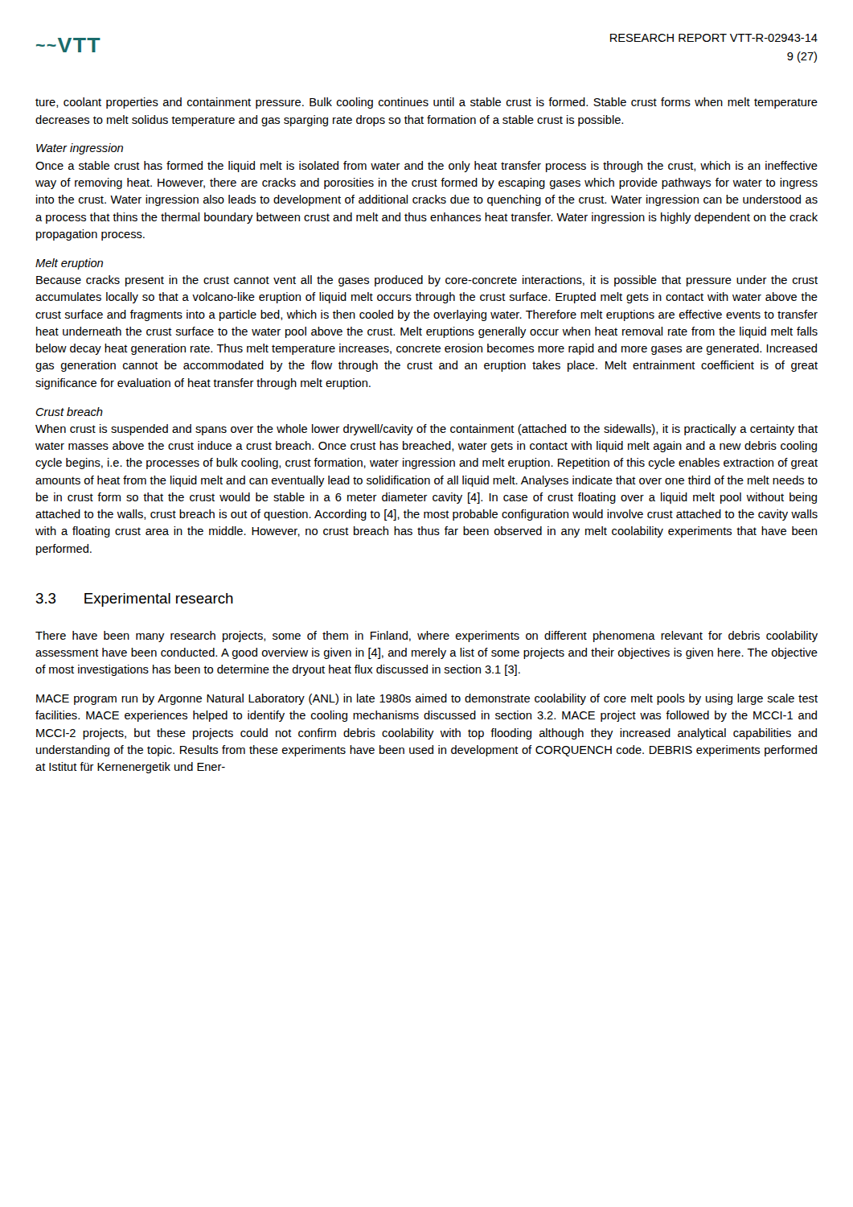~~VTT
RESEARCH REPORT VTT-R-02943-14
9 (27)
ture, coolant properties and containment pressure. Bulk cooling continues until a stable crust is formed. Stable crust forms when melt temperature decreases to melt solidus temperature and gas sparging rate drops so that formation of a stable crust is possible.
Water ingression
Once a stable crust has formed the liquid melt is isolated from water and the only heat transfer process is through the crust, which is an ineffective way of removing heat. However, there are cracks and porosities in the crust formed by escaping gases which provide pathways for water to ingress into the crust. Water ingression also leads to development of additional cracks due to quenching of the crust. Water ingression can be understood as a process that thins the thermal boundary between crust and melt and thus enhances heat transfer. Water ingression is highly dependent on the crack propagation process.
Melt eruption
Because cracks present in the crust cannot vent all the gases produced by core-concrete interactions, it is possible that pressure under the crust accumulates locally so that a volcano-like eruption of liquid melt occurs through the crust surface. Erupted melt gets in contact with water above the crust surface and fragments into a particle bed, which is then cooled by the overlaying water. Therefore melt eruptions are effective events to transfer heat underneath the crust surface to the water pool above the crust. Melt eruptions generally occur when heat removal rate from the liquid melt falls below decay heat generation rate. Thus melt temperature increases, concrete erosion becomes more rapid and more gases are generated. Increased gas generation cannot be accommodated by the flow through the crust and an eruption takes place. Melt entrainment coefficient is of great significance for evaluation of heat transfer through melt eruption.
Crust breach
When crust is suspended and spans over the whole lower drywell/cavity of the containment (attached to the sidewalls), it is practically a certainty that water masses above the crust induce a crust breach. Once crust has breached, water gets in contact with liquid melt again and a new debris cooling cycle begins, i.e. the processes of bulk cooling, crust formation, water ingression and melt eruption. Repetition of this cycle enables extraction of great amounts of heat from the liquid melt and can eventually lead to solidification of all liquid melt. Analyses indicate that over one third of the melt needs to be in crust form so that the crust would be stable in a 6 meter diameter cavity [4]. In case of crust floating over a liquid melt pool without being attached to the walls, crust breach is out of question. According to [4], the most probable configuration would involve crust attached to the cavity walls with a floating crust area in the middle. However, no crust breach has thus far been observed in any melt coolability experiments that have been performed.
3.3 Experimental research
There have been many research projects, some of them in Finland, where experiments on different phenomena relevant for debris coolability assessment have been conducted. A good overview is given in [4], and merely a list of some projects and their objectives is given here. The objective of most investigations has been to determine the dryout heat flux discussed in section 3.1 [3].
MACE program run by Argonne Natural Laboratory (ANL) in late 1980s aimed to demonstrate coolability of core melt pools by using large scale test facilities. MACE experiences helped to identify the cooling mechanisms discussed in section 3.2. MACE project was followed by the MCCI-1 and MCCI-2 projects, but these projects could not confirm debris coolability with top flooding although they increased analytical capabilities and understanding of the topic. Results from these experiments have been used in development of CORQUENCH code. DEBRIS experiments performed at Istitut für Kernenergetik und Ener-